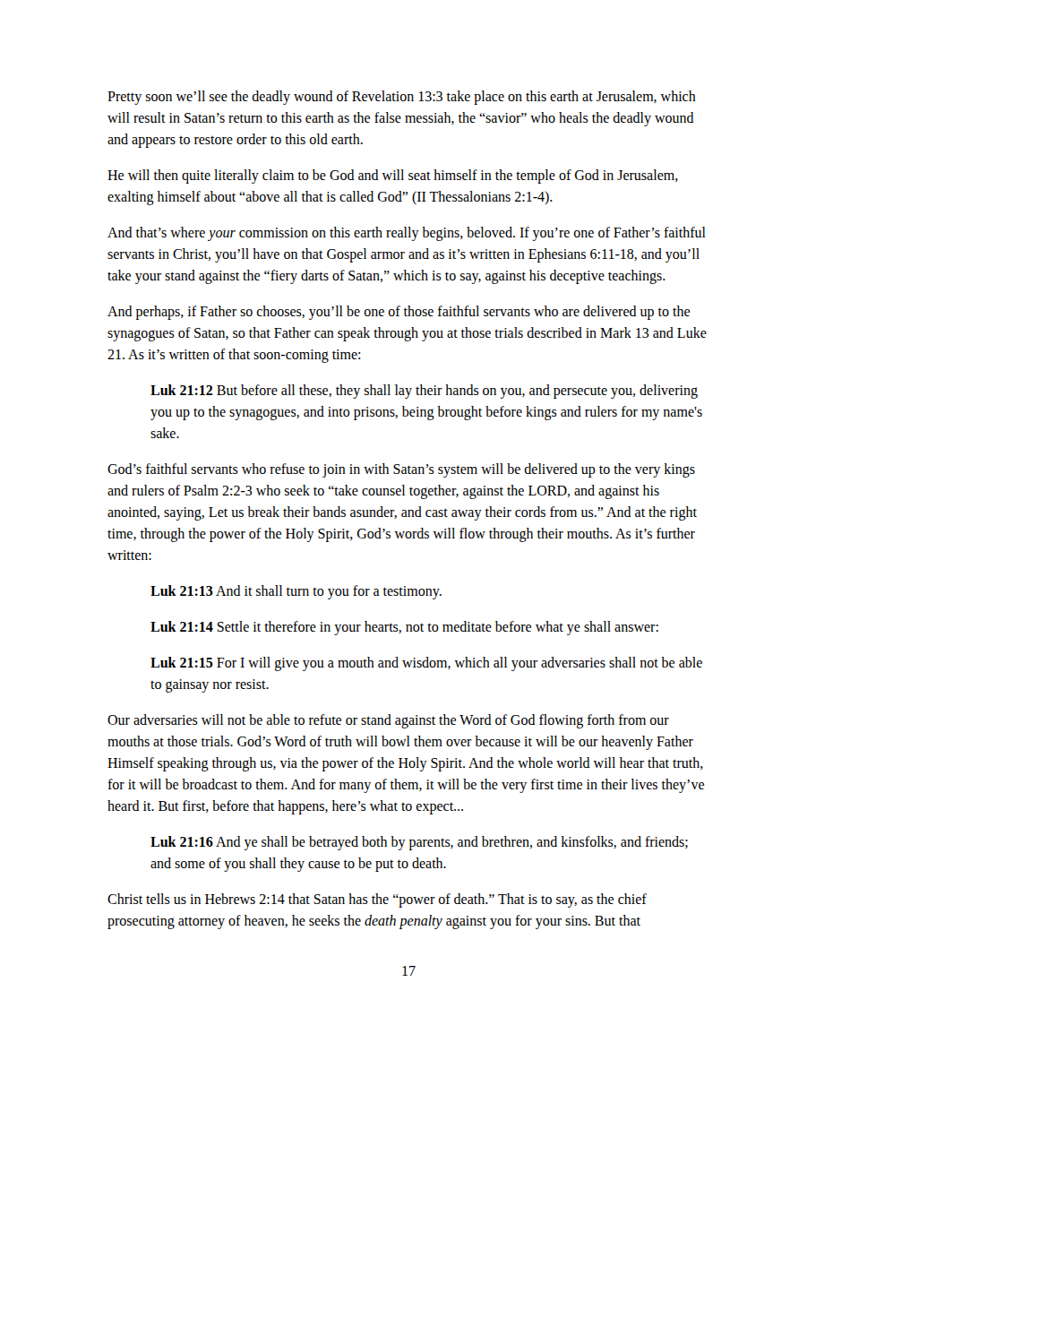Pretty soon we’ll see the deadly wound of Revelation 13:3 take place on this earth at Jerusalem, which will result in Satan’s return to this earth as the false messiah, the “savior” who heals the deadly wound and appears to restore order to this old earth.
He will then quite literally claim to be God and will seat himself in the temple of God in Jerusalem, exalting himself about “above all that is called God” (II Thessalonians 2:1-4).
And that’s where your commission on this earth really begins, beloved. If you’re one of Father’s faithful servants in Christ, you’ll have on that Gospel armor and as it’s written in Ephesians 6:11-18, and you’ll take your stand against the “fiery darts of Satan,” which is to say, against his deceptive teachings.
And perhaps, if Father so chooses, you’ll be one of those faithful servants who are delivered up to the synagogues of Satan, so that Father can speak through you at those trials described in Mark 13 and Luke 21. As it’s written of that soon-coming time:
Luk 21:12 But before all these, they shall lay their hands on you, and persecute you, delivering you up to the synagogues, and into prisons, being brought before kings and rulers for my name's sake.
God’s faithful servants who refuse to join in with Satan’s system will be delivered up to the very kings and rulers of Psalm 2:2-3 who seek to “take counsel together, against the LORD, and against his anointed, saying, Let us break their bands asunder, and cast away their cords from us.” And at the right time, through the power of the Holy Spirit, God’s words will flow through their mouths. As it’s further written:
Luk 21:13 And it shall turn to you for a testimony.
Luk 21:14 Settle it therefore in your hearts, not to meditate before what ye shall answer:
Luk 21:15 For I will give you a mouth and wisdom, which all your adversaries shall not be able to gainsay nor resist.
Our adversaries will not be able to refute or stand against the Word of God flowing forth from our mouths at those trials. God’s Word of truth will bowl them over because it will be our heavenly Father Himself speaking through us, via the power of the Holy Spirit. And the whole world will hear that truth, for it will be broadcast to them. And for many of them, it will be the very first time in their lives they’ve heard it. But first, before that happens, here’s what to expect...
Luk 21:16 And ye shall be betrayed both by parents, and brethren, and kinsfolks, and friends; and some of you shall they cause to be put to death.
Christ tells us in Hebrews 2:14 that Satan has the “power of death.” That is to say, as the chief prosecuting attorney of heaven, he seeks the death penalty against you for your sins. But that
17